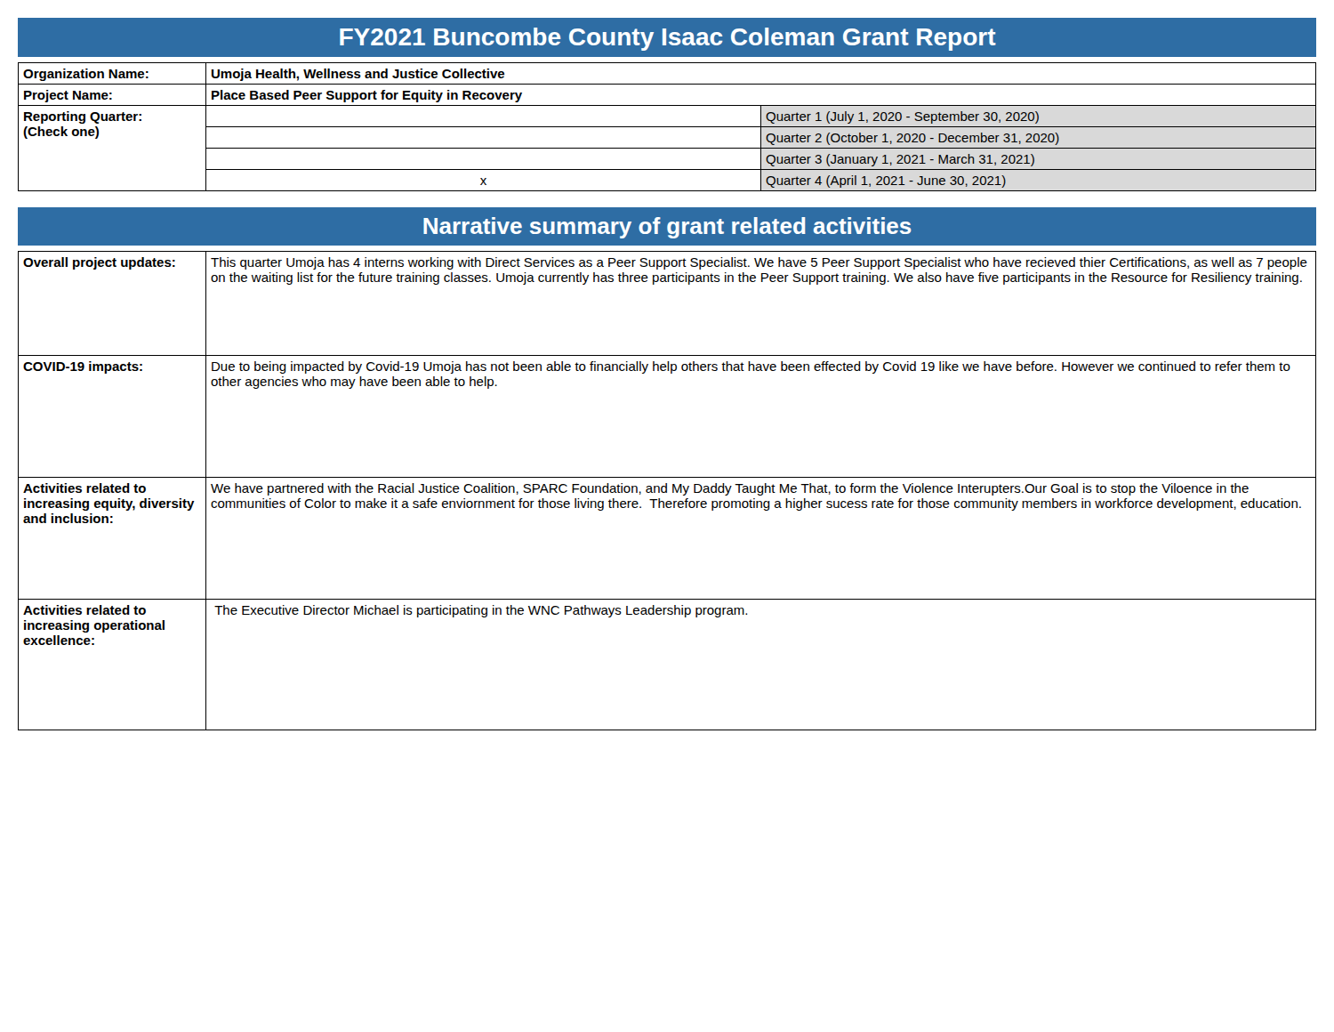FY2021 Buncombe County Isaac Coleman Grant Report
| Organization Name: | Umoja Health, Wellness and Justice Collective |
| Project Name: | Place Based Peer Support for Equity in Recovery |
| Reporting Quarter: (Check one) | | Quarter 1 (July 1, 2020 - September 30, 2020) |
| | Quarter 2 (October 1, 2020 - December 31, 2020) |
| | Quarter 3 (January 1, 2021 - March 31, 2021) |
| x | Quarter 4 (April 1, 2021 - June 30, 2021) |
Narrative summary of grant related activities
| Overall project updates: | This quarter Umoja has 4 interns working with Direct Services as a Peer Support Specialist. We have 5 Peer Support Specialist who have recieved thier Certifications, as well as 7 people on the waiting list for the future training classes. Umoja currently has three participants in the Peer Support training. We also have five participants in the Resource for Resiliency training. |
| COVID-19 impacts: | Due to being impacted by Covid-19 Umoja has not been able to financially help others that have been effected by Covid 19 like we have before. However we continued to refer them to other agencies who may have been able to help. |
| Activities related to increasing equity, diversity and inclusion: | We have partnered with the Racial Justice Coalition, SPARC Foundation, and My Daddy Taught Me That, to form the Violence Interupters.Our Goal is to stop the Viloence in the communities of Color to make it a safe enviornment for those living there. Therefore promoting a higher sucess rate for those community members in workforce development, education. |
| Activities related to increasing operational excellence: | The Executive Director Michael is participating in the WNC Pathways Leadership program. |